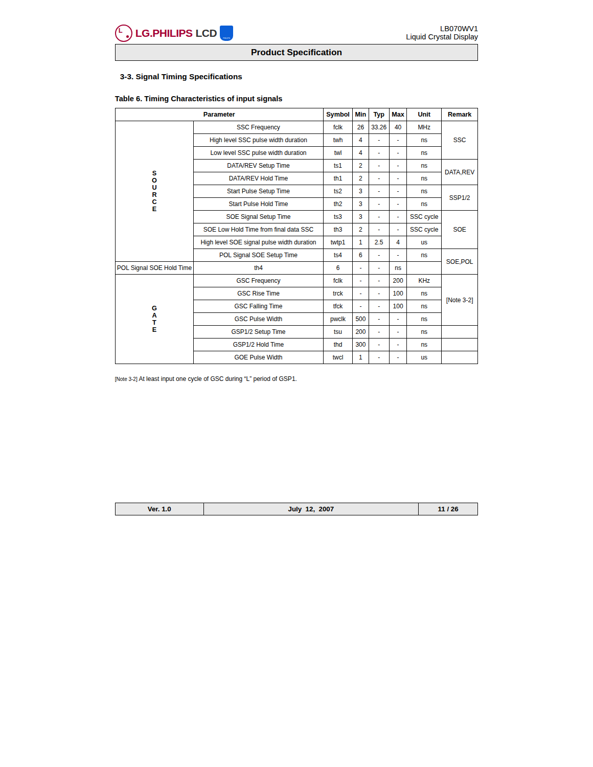LG.PHILIPS LCD
LB070WV1
Liquid Crystal Display
Product Specification
3-3. Signal Timing Specifications
Table 6. Timing Characteristics of input signals
| Parameter | Symbol | Min | Typ | Max | Unit | Remark |
| --- | --- | --- | --- | --- | --- | --- |
| S O U R C E | SSC Frequency | fclk | 26 | 33.26 | 40 | MHz | SSC |
| High level SSC pulse width duration | twh | 4 | - | - | ns |
| Low level SSC pulse width duration | twl | 4 | - | - | ns |
| DATA/REV Setup Time | ts1 | 2 | - | - | ns | DATA,REV |
| DATA/REV Hold Time | th1 | 2 | - | - | ns |
| Start Pulse Setup Time | ts2 | 3 | - | - | ns | SSP1/2 |
| Start Pulse Hold Time | th2 | 3 | - | - | ns |
| SOE Signal Setup Time | ts3 | 3 | - | - | SSC cycle | SOE |
| SOE Low Hold Time from final data SSC | th3 | 2 | - | - | SSC cycle |
| High level SOE signal pulse width duration | twtp1 | 1 | 2.5 | 4 | us |
| POL Signal SOE Setup Time | ts4 | 6 | - | - | ns | SOE,POL |
| POL Signal SOE Hold Time | th4 | 6 | - | - | ns |
| G A T E | GSC Frequency | fclk | - | - | 200 | KHz | [Note 3-2] |
| GSC Rise Time | trck | - | - | 100 | ns |
| GSC Falling Time | tfck | - | - | 100 | ns |
| GSC Pulse Width | pwclk | 500 | - | - | ns |
| GSP1/2 Setup Time | tsu | 200 | - | - | ns | |
| GSP1/2 Hold Time | thd | 300 | - | - | ns | |
| GOE Pulse Width | twcl | 1 | - | - | us | |
[Note 3-2] At least input one cycle of GSC during “L” period of GSP1.
Ver. 1.0
July 12, 2007
11 / 26